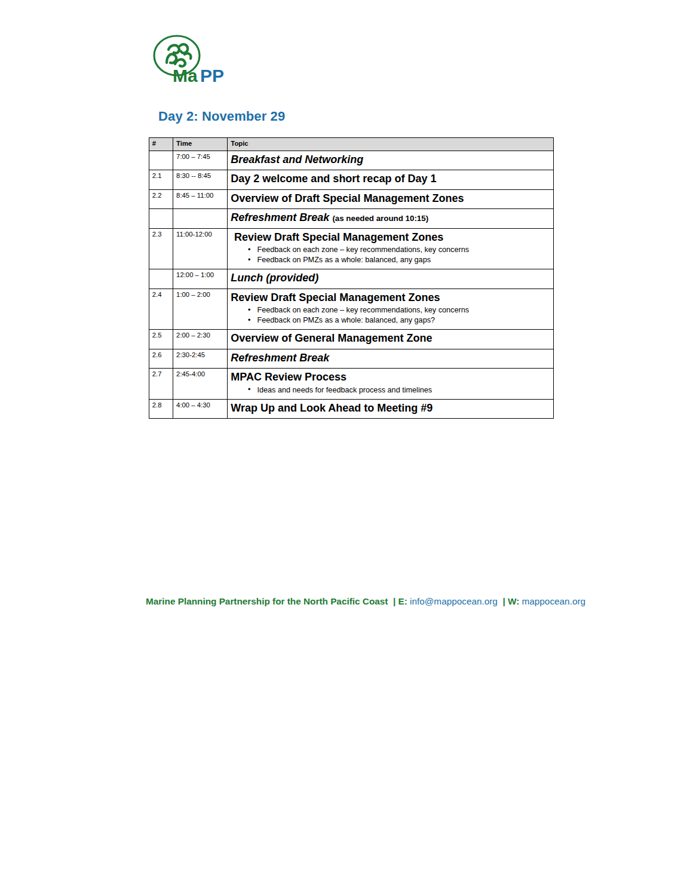MaPP logo Ma PP
Day 2: November 29
| # | Time | Topic |
| --- | --- | --- |
| | 7:00 – 7:45 | Breakfast and Networking |
| 2.1 | 8:30 -- 8:45 | Day 2 welcome and short recap of Day 1 |
| 2.2 | 8:45 – 11:00 | Overview of Draft Special Management Zones |
| | | Refreshment Break (as needed around 10:15) |
| 2.3 | 11:00-12:00 | Review Draft Special Management Zones Feedback on each zone – key recommendations, key concerns Feedback on PMZs as a whole: balanced, any gaps |
| | 12:00 – 1:00 | Lunch (provided) |
| 2.4 | 1:00 – 2:00 | Review Draft Special Management Zones Feedback on each zone – key recommendations, key concerns Feedback on PMZs as a whole: balanced, any gaps? |
| 2.5 | 2:00 – 2:30 | Overview of General Management Zone |
| 2.6 | 2:30-2:45 | Refreshment Break |
| 2.7 | 2:45-4:00 | MPAC Review Process Ideas and needs for feedback process and timelines |
| 2.8 | 4:00 – 4:30 | Wrap Up and Look Ahead to Meeting #9 |
Marine Planning Partnership for the North Pacific Coast | E: info@mappocean.org | W: mappocean.org